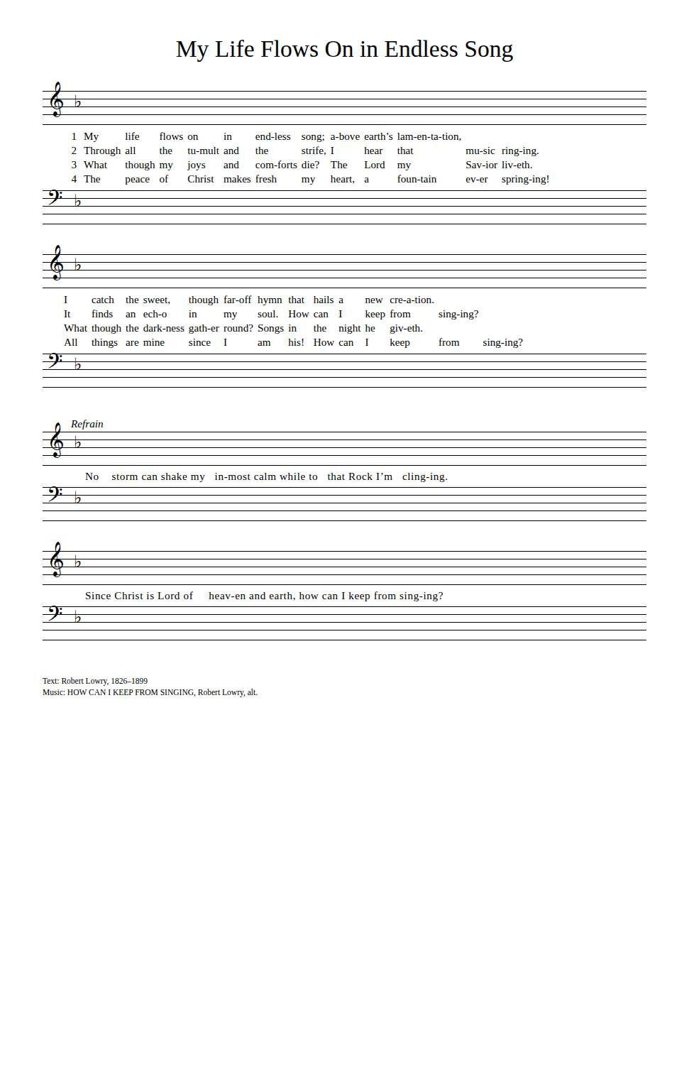My Life Flows On in Endless Song
𝄞 ♭
| 1 | My | life | flows | on | in | end‑less | song; | a‑bove | earth’s | lam‑en‑ta‑tion, |
| 2 | Through | all | the | tu‑mult | and | the | strife, | I | hear | that | mu‑sic | ring‑ing. |
| 3 | What | though | my | joys | and | com‑forts | die? | The | Lord | my | Sav‑ior | liv‑eth. |
| 4 | The | peace | of | Christ | makes | fresh | my | heart, | a | foun‑tain | ev‑er | spring‑ing! |
𝄢 ♭
𝄞 ♭
| I | catch | the | sweet, | though | far‑off | hymn | that | hails | a | new | cre‑a‑tion. |
| It | finds | an | ech‑o | in | my | soul. | How | can | I | keep | from | sing‑ing? |
| What | though | the | dark‑ness | gath‑er | round? | Songs | in | the | night | he | giv‑eth. |
| All | things | are | mine | since | I | am | his! | How | can | I | keep | from | sing‑ing? |
𝄢 ♭
Refrain
𝄞 ♭
No storm can shake my in‑most calm while to that Rock I’m cling‑ing.
𝄢 ♭
𝄞 ♭
Since Christ is Lord of heav‑en and earth, how can I keep from sing‑ing?
𝄢 ♭
Text: Robert Lowry, 1826–1899
Music: HOW CAN I KEEP FROM SINGING, Robert Lowry, alt.